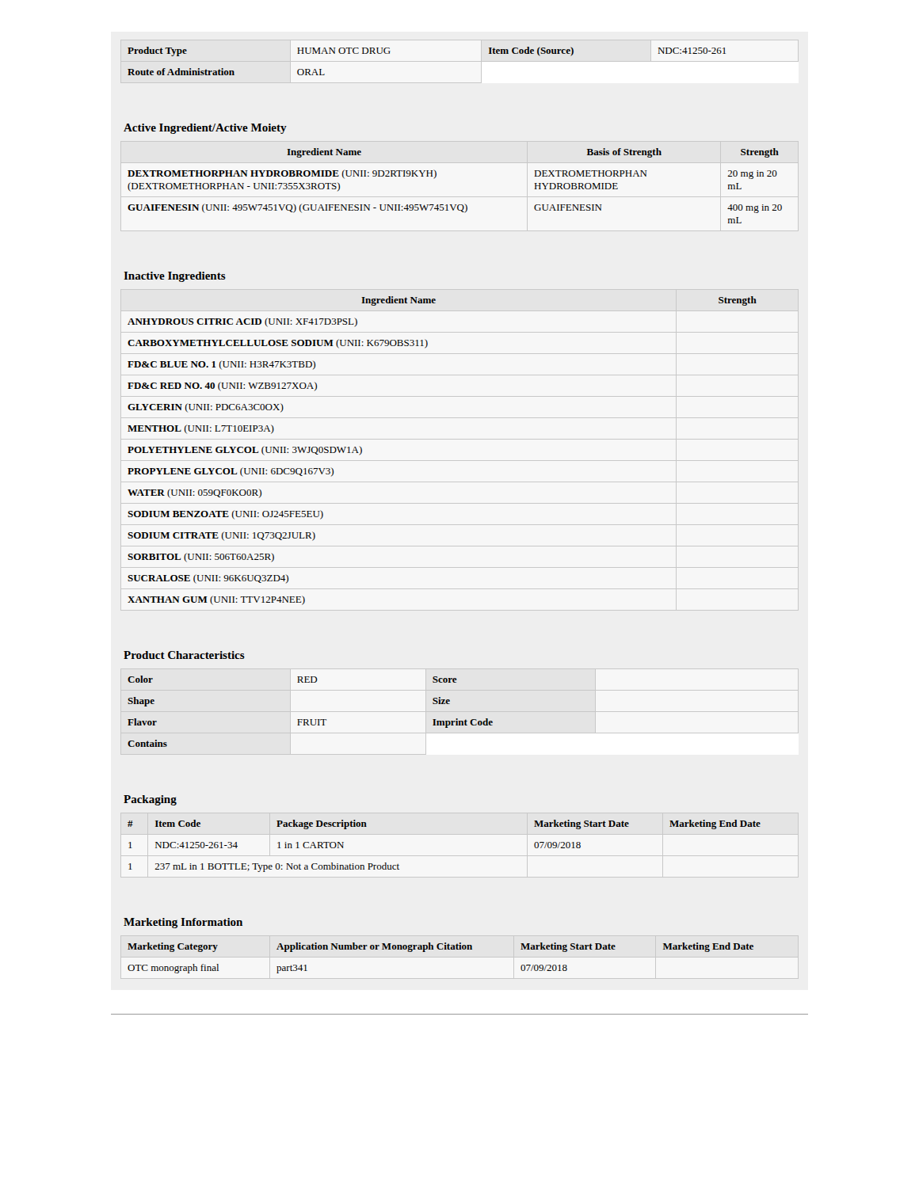| Product Type | HUMAN OTC DRUG | Item Code (Source) | NDC:41250-261 |
| Route of Administration | ORAL | | |
Active Ingredient/Active Moiety
| Ingredient Name | Basis of Strength | Strength |
| --- | --- | --- |
| DEXTROMETHORPHAN HYDROBROMIDE (UNII: 9D2RTI9KYH) (DEXTROMETHORPHAN - UNII:7355X3ROTS) | DEXTROMETHORPHAN HYDROBROMIDE | 20 mg in 20 mL |
| GUAIFENESIN (UNII: 495W7451VQ) (GUAIFENESIN - UNII:495W7451VQ) | GUAIFENESIN | 400 mg in 20 mL |
Inactive Ingredients
| Ingredient Name | Strength |
| --- | --- |
| ANHYDROUS CITRIC ACID (UNII: XF417D3PSL) | |
| CARBOXYMETHYLCELLULOSE SODIUM (UNII: K679OBS311) | |
| FD&C BLUE NO. 1 (UNII: H3R47K3TBD) | |
| FD&C RED NO. 40 (UNII: WZB9127XOA) | |
| GLYCERIN (UNII: PDC6A3C0OX) | |
| MENTHOL (UNII: L7T10EIP3A) | |
| POLYETHYLENE GLYCOL (UNII: 3WJQ0SDW1A) | |
| PROPYLENE GLYCOL (UNII: 6DC9Q167V3) | |
| WATER (UNII: 059QF0KO0R) | |
| SODIUM BENZOATE (UNII: OJ245FE5EU) | |
| SODIUM CITRATE (UNII: 1Q73Q2JULR) | |
| SORBITOL (UNII: 506T60A25R) | |
| SUCRALOSE (UNII: 96K6UQ3ZD4) | |
| XANTHAN GUM (UNII: TTV12P4NEE) | |
Product Characteristics
| Color | RED | Score | |
| Shape | | Size | |
| Flavor | FRUIT | Imprint Code | |
| Contains | | | |
Packaging
| # | Item Code | Package Description | Marketing Start Date | Marketing End Date |
| --- | --- | --- | --- | --- |
| 1 | NDC:41250-261-34 | 1 in 1 CARTON | 07/09/2018 | |
| 1 | 237 mL in 1 BOTTLE; Type 0: Not a Combination Product | | |
Marketing Information
| Marketing Category | Application Number or Monograph Citation | Marketing Start Date | Marketing End Date |
| --- | --- | --- | --- |
| OTC monograph final | part341 | 07/09/2018 | |